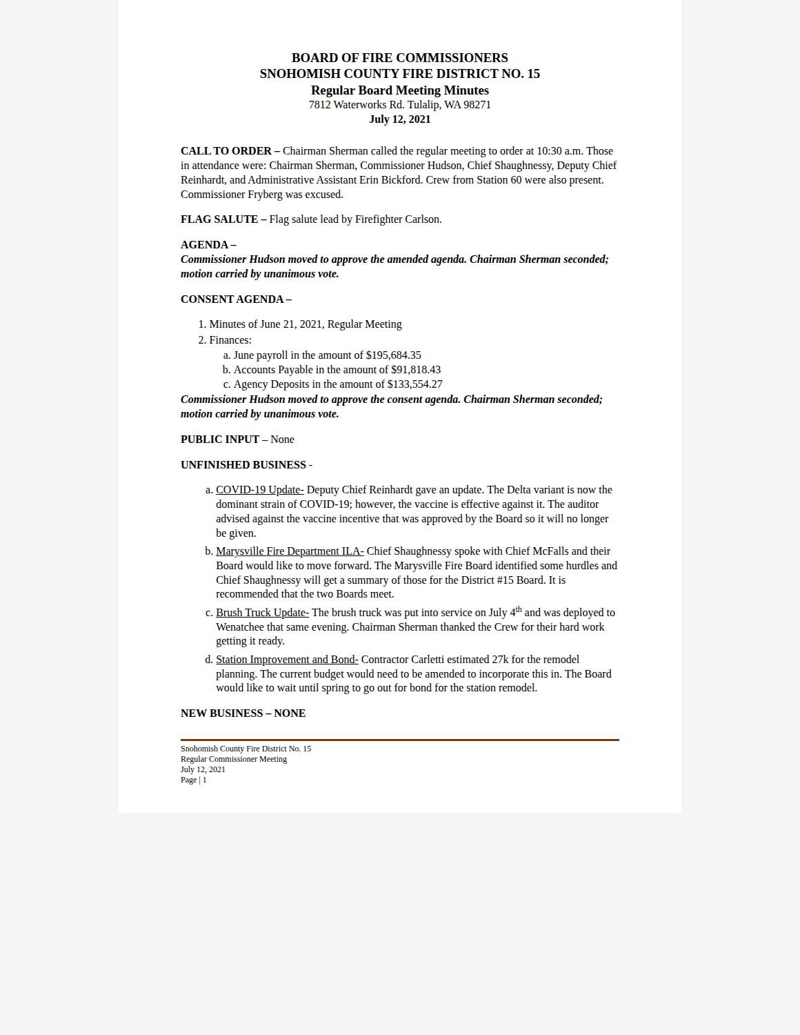BOARD OF FIRE COMMISSIONERS
SNOHOMISH COUNTY FIRE DISTRICT NO. 15
Regular Board Meeting Minutes
7812 Waterworks Rd. Tulalip, WA 98271
July 12, 2021
CALL TO ORDER – Chairman Sherman called the regular meeting to order at 10:30 a.m. Those in attendance were: Chairman Sherman, Commissioner Hudson, Chief Shaughnessy, Deputy Chief Reinhardt, and Administrative Assistant Erin Bickford. Crew from Station 60 were also present. Commissioner Fryberg was excused.
FLAG SALUTE – Flag salute lead by Firefighter Carlson.
AGENDA –
Commissioner Hudson moved to approve the amended agenda. Chairman Sherman seconded; motion carried by unanimous vote.
CONSENT AGENDA –
Minutes of June 21, 2021, Regular Meeting
Finances:
June payroll in the amount of $195,684.35
Accounts Payable in the amount of $91,818.43
Agency Deposits in the amount of $133,554.27
Commissioner Hudson moved to approve the consent agenda. Chairman Sherman seconded; motion carried by unanimous vote.
PUBLIC INPUT – None
UNFINISHED BUSINESS -
COVID-19 Update- Deputy Chief Reinhardt gave an update. The Delta variant is now the dominant strain of COVID-19; however, the vaccine is effective against it. The auditor advised against the vaccine incentive that was approved by the Board so it will no longer be given.
Marysville Fire Department ILA- Chief Shaughnessy spoke with Chief McFalls and their Board would like to move forward. The Marysville Fire Board identified some hurdles and Chief Shaughnessy will get a summary of those for the District #15 Board. It is recommended that the two Boards meet.
Brush Truck Update- The brush truck was put into service on July 4th and was deployed to Wenatchee that same evening. Chairman Sherman thanked the Crew for their hard work getting it ready.
Station Improvement and Bond- Contractor Carletti estimated 27k for the remodel planning. The current budget would need to be amended to incorporate this in. The Board would like to wait until spring to go out for bond for the station remodel.
NEW BUSINESS – NONE
Snohomish County Fire District No. 15
Regular Commissioner Meeting
July 12, 2021
Page | 1